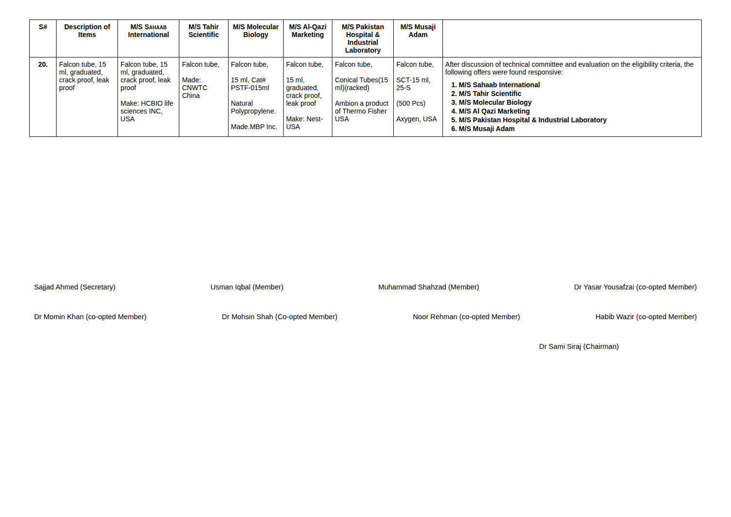| S# | Description of Items | M/S Sahaab International | M/S Tahir Scientific | M/S Molecular Biology | M/S Al-Qazi Marketing | M/S Pakistan Hospital & Industrial Laboratory | M/S Musaji Adam | |
| --- | --- | --- | --- | --- | --- | --- | --- | --- |
| 20. | Falcon tube, 15 ml, graduated, crack proof, leak proof | Falcon tube, 15 ml, graduated, crack proof, leak proof Make: HCBIO life sciences INC, USA | Falcon tube, Made: CNWTC China | Falcon tube, 15 ml, Cat# PSTF-015ml Natural Polypropylene. Made.MBP Inc. | Falcon tube, 15 ml, graduated, crack proof, leak proof Make: Nest-USA | Falcon tube, Conical Tubes(15 ml)(racked) Ambion a product of Thermo Fisher USA | Falcon tube, SCT-15 ml, 25-S (500 Pcs) Axygen, USA | After discussion of technical committee and evaluation on the eligibility criteria, the following offers were found responsive: M/S Sahaab International M/S Tahir Scientific M/S Molecular Biology M/S Al Qazi Marketing M/S Pakistan Hospital & Industrial Laboratory M/S Musaji Adam |
Sajjad Ahmed (Secretary) Usman Iqbal (Member) Muhammad Shahzad (Member) Dr Yasar Yousafzai (co-opted Member)
Dr Momin Khan (co-opted Member) Dr Mohsin Shah (Co-opted Member) Noor Rehman (co-opted Member) Habib Wazir (co-opted Member)
Dr Sami Siraj (Chairman)